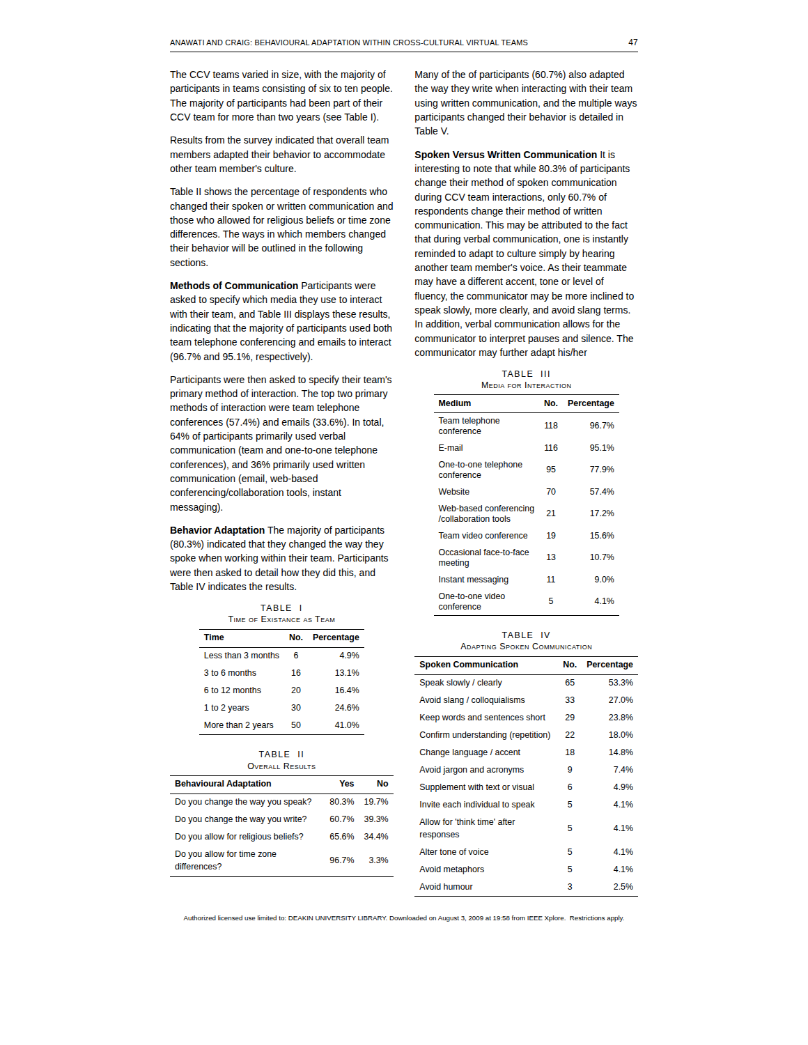Anawati and Craig: Behavioural Adaptation within Cross-Cultural Virtual Teams 47
The CCV teams varied in size, with the majority of participants in teams consisting of six to ten people. The majority of participants had been part of their CCV team for more than two years (see Table I).
Results from the survey indicated that overall team members adapted their behavior to accommodate other team member's culture.
Table II shows the percentage of respondents who changed their spoken or written communication and those who allowed for religious beliefs or time zone differences. The ways in which members changed their behavior will be outlined in the following sections.
Methods of Communication Participants were asked to specify which media they use to interact with their team, and Table III displays these results, indicating that the majority of participants used both team telephone conferencing and emails to interact (96.7% and 95.1%, respectively).
Participants were then asked to specify their team's primary method of interaction. The top two primary methods of interaction were team telephone conferences (57.4%) and emails (33.6%). In total, 64% of participants primarily used verbal communication (team and one-to-one telephone conferences), and 36% primarily used written communication (email, web-based conferencing/collaboration tools, instant messaging).
Behavior Adaptation The majority of participants (80.3%) indicated that they changed the way they spoke when working within their team. Participants were then asked to detail how they did this, and Table IV indicates the results.
TABLE I Time of Existance as Team
| Time | No. | Percentage |
| --- | --- | --- |
| Less than 3 months | 6 | 4.9% |
| 3 to 6 months | 16 | 13.1% |
| 6 to 12 months | 20 | 16.4% |
| 1 to 2 years | 30 | 24.6% |
| More than 2 years | 50 | 41.0% |
TABLE II Overall Results
| Behavioural Adaptation | Yes | No |
| --- | --- | --- |
| Do you change the way you speak? | 80.3% | 19.7% |
| Do you change the way you write? | 60.7% | 39.3% |
| Do you allow for religious beliefs? | 65.6% | 34.4% |
| Do you allow for time zone differences? | 96.7% | 3.3% |
Many of the of participants (60.7%) also adapted the way they write when interacting with their team using written communication, and the multiple ways participants changed their behavior is detailed in Table V.
Spoken Versus Written Communication It is interesting to note that while 80.3% of participants change their method of spoken communication during CCV team interactions, only 60.7% of respondents change their method of written communication. This may be attributed to the fact that during verbal communication, one is instantly reminded to adapt to culture simply by hearing another team member's voice. As their teammate may have a different accent, tone or level of fluency, the communicator may be more inclined to speak slowly, more clearly, and avoid slang terms. In addition, verbal communication allows for the communicator to interpret pauses and silence. The communicator may further adapt his/her
TABLE III Media for Interaction
| Medium | No. | Percentage |
| --- | --- | --- |
| Team telephone conference | 118 | 96.7% |
| E-mail | 116 | 95.1% |
| One-to-one telephone conference | 95 | 77.9% |
| Website | 70 | 57.4% |
| Web-based conferencing /collaboration tools | 21 | 17.2% |
| Team video conference | 19 | 15.6% |
| Occasional face-to-face meeting | 13 | 10.7% |
| Instant messaging | 11 | 9.0% |
| One-to-one video conference | 5 | 4.1% |
TABLE IV Adapting Spoken Communication
| Spoken Communication | No. | Percentage |
| --- | --- | --- |
| Speak slowly / clearly | 65 | 53.3% |
| Avoid slang / colloquialisms | 33 | 27.0% |
| Keep words and sentences short | 29 | 23.8% |
| Confirm understanding (repetition) | 22 | 18.0% |
| Change language / accent | 18 | 14.8% |
| Avoid jargon and acronyms | 9 | 7.4% |
| Supplement with text or visual | 6 | 4.9% |
| Invite each individual to speak | 5 | 4.1% |
| Allow for 'think time' after responses | 5 | 4.1% |
| Alter tone of voice | 5 | 4.1% |
| Avoid metaphors | 5 | 4.1% |
| Avoid humour | 3 | 2.5% |
Authorized licensed use limited to: DEAKIN UNIVERSITY LIBRARY. Downloaded on August 3, 2009 at 19:58 from IEEE Xplore. Restrictions apply.